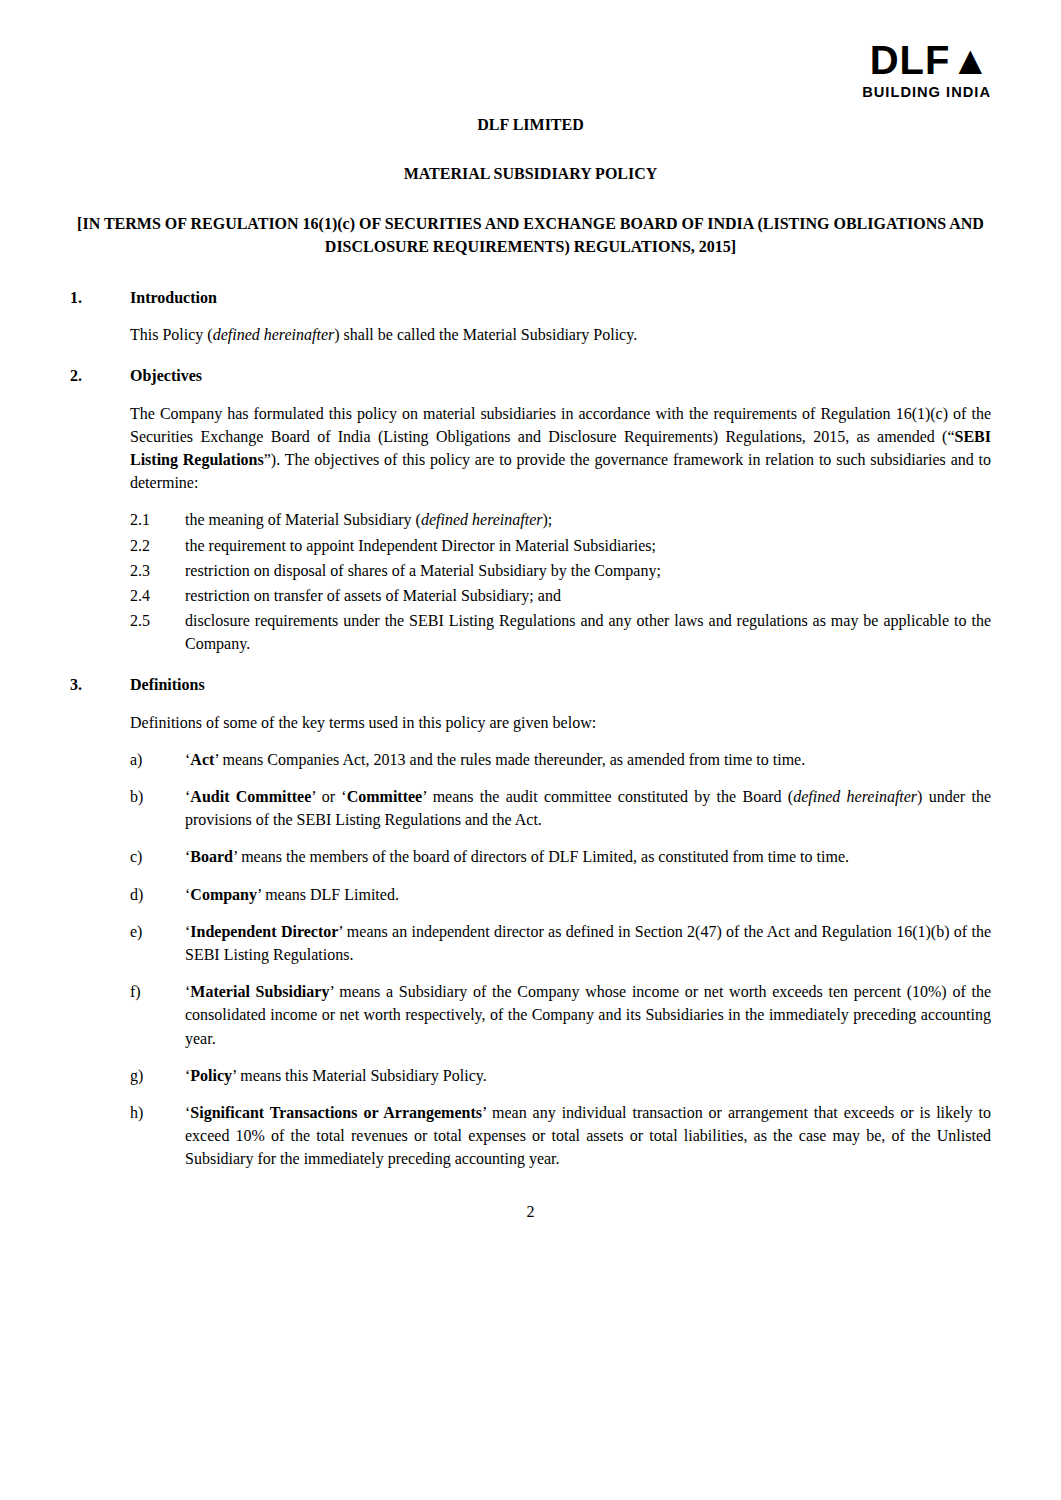DLF▲
BUILDING INDIA
DLF LIMITED
MATERIAL SUBSIDIARY POLICY
[IN TERMS OF REGULATION 16(1)(c) OF SECURITIES AND EXCHANGE BOARD OF INDIA (LISTING OBLIGATIONS AND DISCLOSURE REQUIREMENTS) REGULATIONS, 2015]
1. Introduction
This Policy (defined hereinafter) shall be called the Material Subsidiary Policy.
2. Objectives
The Company has formulated this policy on material subsidiaries in accordance with the requirements of Regulation 16(1)(c) of the Securities Exchange Board of India (Listing Obligations and Disclosure Requirements) Regulations, 2015, as amended (“SEBI Listing Regulations”). The objectives of this policy are to provide the governance framework in relation to such subsidiaries and to determine:
2.1 the meaning of Material Subsidiary (defined hereinafter);
2.2 the requirement to appoint Independent Director in Material Subsidiaries;
2.3 restriction on disposal of shares of a Material Subsidiary by the Company;
2.4 restriction on transfer of assets of Material Subsidiary; and
2.5 disclosure requirements under the SEBI Listing Regulations and any other laws and regulations as may be applicable to the Company.
3. Definitions
Definitions of some of the key terms used in this policy are given below:
a) ‘Act’ means Companies Act, 2013 and the rules made thereunder, as amended from time to time.
b) ‘Audit Committee’ or ‘Committee’ means the audit committee constituted by the Board (defined hereinafter) under the provisions of the SEBI Listing Regulations and the Act.
c) ‘Board’ means the members of the board of directors of DLF Limited, as constituted from time to time.
d) ‘Company’ means DLF Limited.
e) ‘Independent Director’ means an independent director as defined in Section 2(47) of the Act and Regulation 16(1)(b) of the SEBI Listing Regulations.
f) ‘Material Subsidiary’ means a Subsidiary of the Company whose income or net worth exceeds ten percent (10%) of the consolidated income or net worth respectively, of the Company and its Subsidiaries in the immediately preceding accounting year.
g) ‘Policy’ means this Material Subsidiary Policy.
h) ‘Significant Transactions or Arrangements’ mean any individual transaction or arrangement that exceeds or is likely to exceed 10% of the total revenues or total expenses or total assets or total liabilities, as the case may be, of the Unlisted Subsidiary for the immediately preceding accounting year.
2